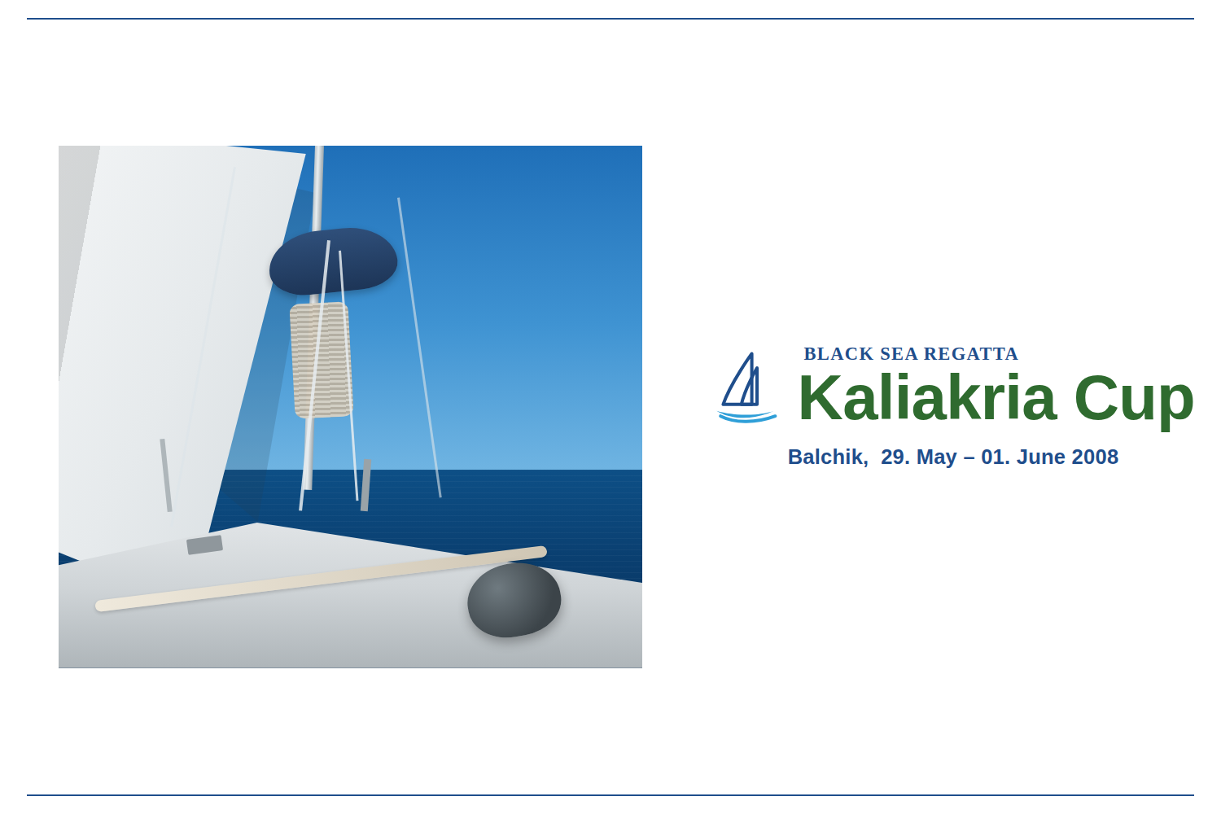Black Sea Regatta
Kaliakria Cup
Balchik, 29. May – 01. June 2008